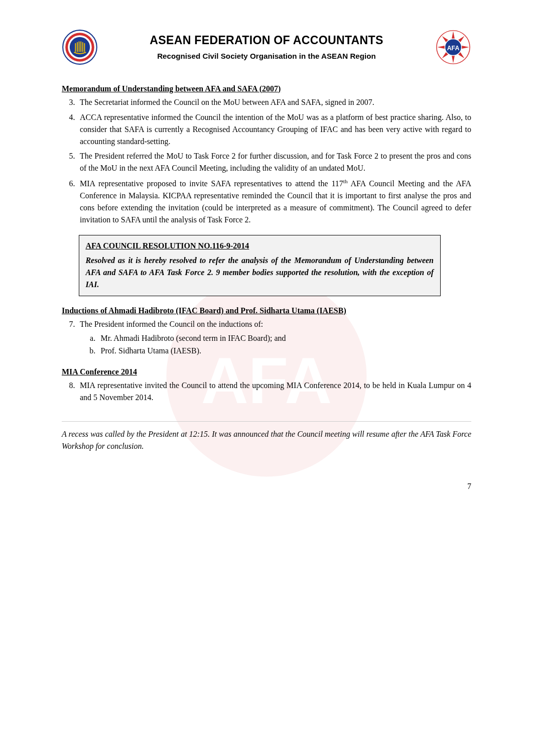AFA
ASEAN FEDERATION OF ACCOUNTANTS
Recognised Civil Society Organisation in the ASEAN Region
AFA
Memorandum of Understanding between AFA and SAFA (2007)
The Secretariat informed the Council on the MoU between AFA and SAFA, signed in 2007.
ACCA representative informed the Council the intention of the MoU was as a platform of best practice sharing. Also, to consider that SAFA is currently a Recognised Accountancy Grouping of IFAC and has been very active with regard to accounting standard-setting.
The President referred the MoU to Task Force 2 for further discussion, and for Task Force 2 to present the pros and cons of the MoU in the next AFA Council Meeting, including the validity of an undated MoU.
MIA representative proposed to invite SAFA representatives to attend the 117th AFA Council Meeting and the AFA Conference in Malaysia. KICPAA representative reminded the Council that it is important to first analyse the pros and cons before extending the invitation (could be interpreted as a measure of commitment). The Council agreed to defer invitation to SAFA until the analysis of Task Force 2.
AFA COUNCIL RESOLUTION NO.116-9-2014
Resolved as it is hereby resolved to refer the analysis of the Memorandum of Understanding between AFA and SAFA to AFA Task Force 2. 9 member bodies supported the resolution, with the exception of IAI.
Inductions of Ahmadi Hadibroto (IFAC Board) and Prof. Sidharta Utama (IAESB)
The President informed the Council on the inductions of:
Mr. Ahmadi Hadibroto (second term in IFAC Board); and
Prof. Sidharta Utama (IAESB).
MIA Conference 2014
MIA representative invited the Council to attend the upcoming MIA Conference 2014, to be held in Kuala Lumpur on 4 and 5 November 2014.
A recess was called by the President at 12:15. It was announced that the Council meeting will resume after the AFA Task Force Workshop for conclusion.
7